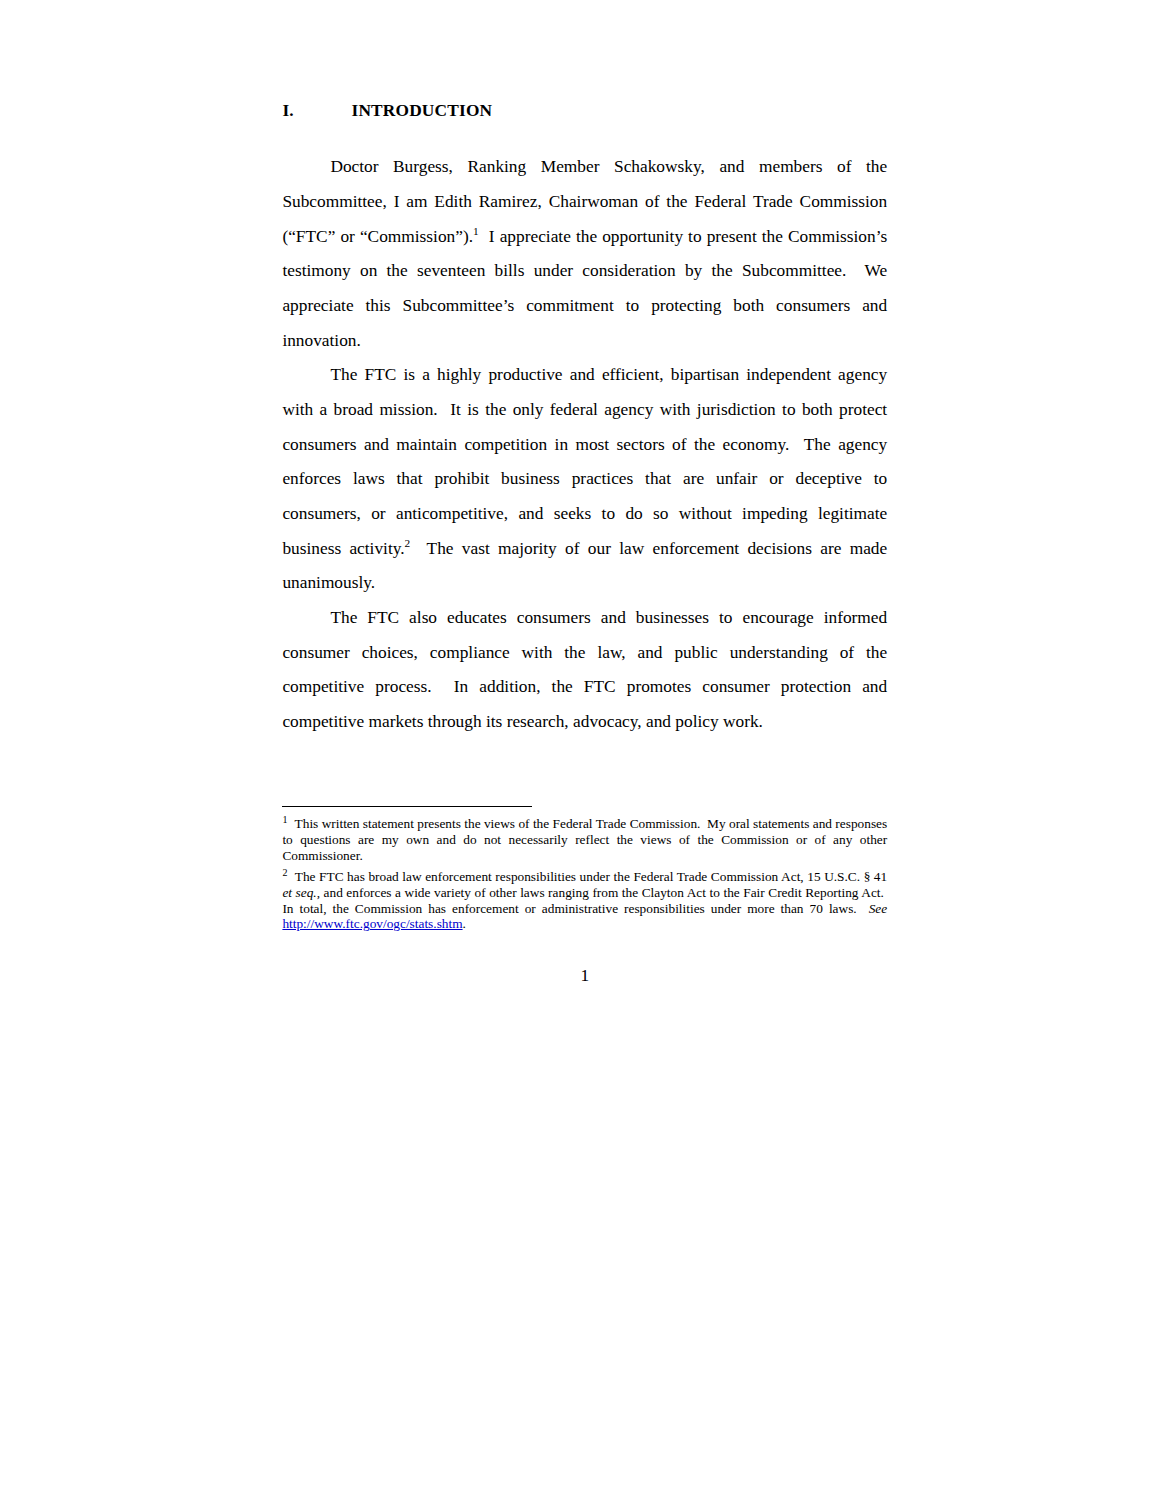I. INTRODUCTION
Doctor Burgess, Ranking Member Schakowsky, and members of the Subcommittee, I am Edith Ramirez, Chairwoman of the Federal Trade Commission (“FTC” or “Commission”).1 I appreciate the opportunity to present the Commission’s testimony on the seventeen bills under consideration by the Subcommittee. We appreciate this Subcommittee’s commitment to protecting both consumers and innovation.
The FTC is a highly productive and efficient, bipartisan independent agency with a broad mission. It is the only federal agency with jurisdiction to both protect consumers and maintain competition in most sectors of the economy. The agency enforces laws that prohibit business practices that are unfair or deceptive to consumers, or anticompetitive, and seeks to do so without impeding legitimate business activity.2 The vast majority of our law enforcement decisions are made unanimously.
The FTC also educates consumers and businesses to encourage informed consumer choices, compliance with the law, and public understanding of the competitive process. In addition, the FTC promotes consumer protection and competitive markets through its research, advocacy, and policy work.
1 This written statement presents the views of the Federal Trade Commission. My oral statements and responses to questions are my own and do not necessarily reflect the views of the Commission or of any other Commissioner.
2 The FTC has broad law enforcement responsibilities under the Federal Trade Commission Act, 15 U.S.C. § 41 et seq., and enforces a wide variety of other laws ranging from the Clayton Act to the Fair Credit Reporting Act. In total, the Commission has enforcement or administrative responsibilities under more than 70 laws. See http://www.ftc.gov/ogc/stats.shtm.
1